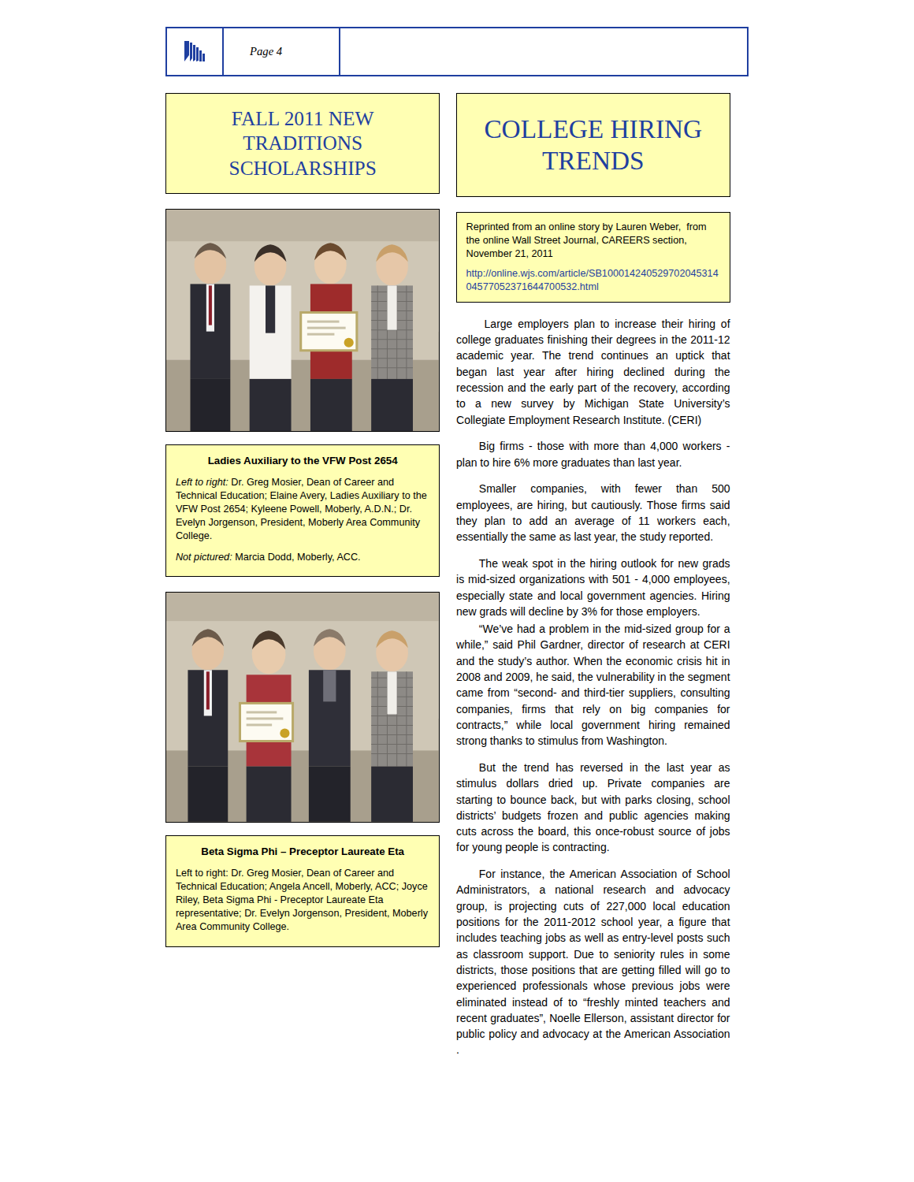Page 4
FALL 2011 NEW TRADITIONS SCHOLARSHIPS
Ladies Auxiliary to the VFW Post 2654
Left to right: Dr. Greg Mosier, Dean of Career and Technical Education; Elaine Avery, Ladies Auxiliary to the VFW Post 2654; Kyleene Powell, Moberly, A.D.N.; Dr. Evelyn Jorgenson, President, Moberly Area Community College.
Not pictured: Marcia Dodd, Moberly, ACC.
Beta Sigma Phi – Preceptor Laureate Eta
Left to right: Dr. Greg Mosier, Dean of Career and Technical Education; Angela Ancell, Moberly, ACC; Joyce Riley, Beta Sigma Phi - Preceptor Laureate Eta representative; Dr. Evelyn Jorgenson, President, Moberly Area Community College.
COLLEGE HIRING TRENDS
Reprinted from an online story by Lauren Weber, from the online Wall Street Journal, CAREERS section, November 21, 2011
http://online.wjs.com/article/SB10001424052970204531404577052371644700532.html
Large employers plan to increase their hiring of college graduates finishing their degrees in the 2011-12 academic year. The trend continues an uptick that began last year after hiring declined during the recession and the early part of the recovery, according to a new survey by Michigan State University’s Collegiate Employment Research Institute. (CERI)
Big firms - those with more than 4,000 workers - plan to hire 6% more graduates than last year.
Smaller companies, with fewer than 500 employees, are hiring, but cautiously. Those firms said they plan to add an average of 11 workers each, essentially the same as last year, the study reported.
The weak spot in the hiring outlook for new grads is mid-sized organizations with 501 - 4,000 employees, especially state and local government agencies. Hiring new grads will decline by 3% for those employers.
“We’ve had a problem in the mid-sized group for a while,” said Phil Gardner, director of research at CERI and the study’s author. When the economic crisis hit in 2008 and 2009, he said, the vulnerability in the segment came from “second- and third-tier suppliers, consulting companies, firms that rely on big companies for contracts,” while local government hiring remained strong thanks to stimulus from Washington.
But the trend has reversed in the last year as stimulus dollars dried up. Private companies are starting to bounce back, but with parks closing, school districts’ budgets frozen and public agencies making cuts across the board, this once-robust source of jobs for young people is contracting.
For instance, the American Association of School Administrators, a national research and advocacy group, is projecting cuts of 227,000 local education positions for the 2011-2012 school year, a figure that includes teaching jobs as well as entry-level posts such as classroom support. Due to seniority rules in some districts, those positions that are getting filled will go to experienced professionals whose previous jobs were eliminated instead of to “freshly minted teachers and recent graduates”, Noelle Ellerson, assistant director for public policy and advocacy at the American Association .